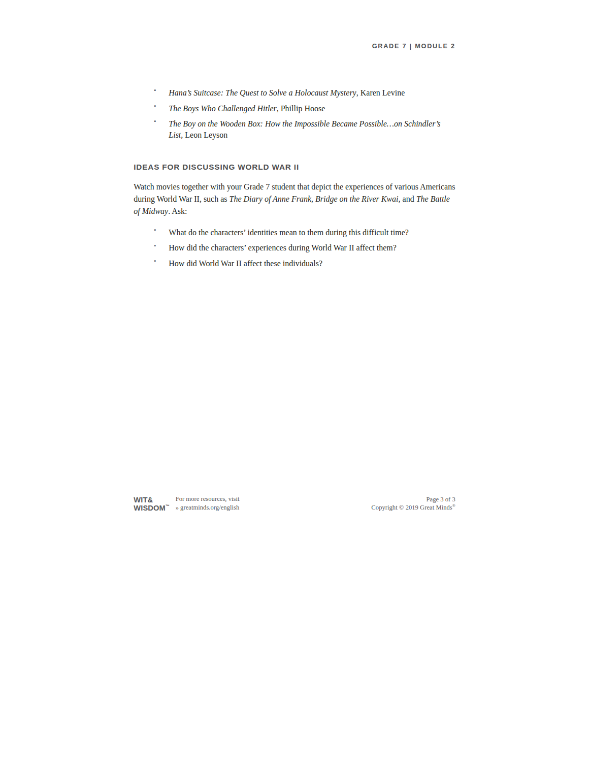GRADE 7 | MODULE 2
Hana’s Suitcase: The Quest to Solve a Holocaust Mystery, Karen Levine
The Boys Who Challenged Hitler, Phillip Hoose
The Boy on the Wooden Box: How the Impossible Became Possible…on Schindler’s List, Leon Leyson
Ideas for Discussing World War II
Watch movies together with your Grade 7 student that depict the experiences of various Americans during World War II, such as The Diary of Anne Frank, Bridge on the River Kwai, and The Battle of Midway. Ask:
What do the characters’ identities mean to them during this difficult time?
How did the characters’ experiences during World War II affect them?
How did World War II affect these individuals?
WIT&
WISDOM™
For more resources, visit
» greatminds.org/english
Page 3 of 3
Copyright © 2019 Great Minds®